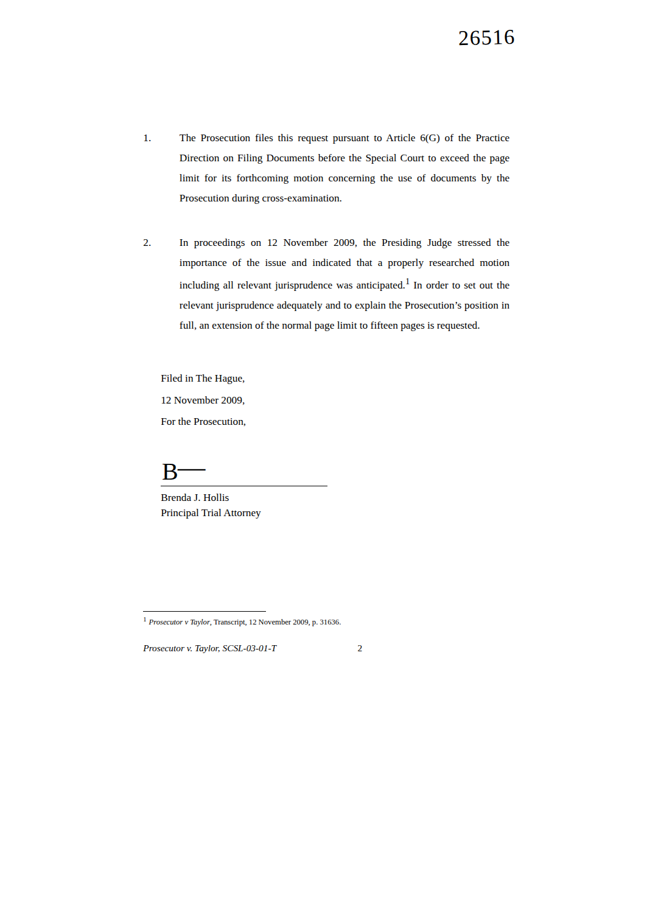26516
1. The Prosecution files this request pursuant to Article 6(G) of the Practice Direction on Filing Documents before the Special Court to exceed the page limit for its forthcoming motion concerning the use of documents by the Prosecution during cross-examination.
2. In proceedings on 12 November 2009, the Presiding Judge stressed the importance of the issue and indicated that a properly researched motion including all relevant jurisprudence was anticipated.1 In order to set out the relevant jurisprudence adequately and to explain the Prosecution’s position in full, an extension of the normal page limit to fifteen pages is requested.
Filed in The Hague,
12 November 2009,
For the Prosecution,
B—
Brenda J. Hollis
Principal Trial Attorney
1Prosecutor v Taylor, Transcript, 12 November 2009, p. 31636.
Prosecutor v. Taylor, SCSL-03-01-T 2